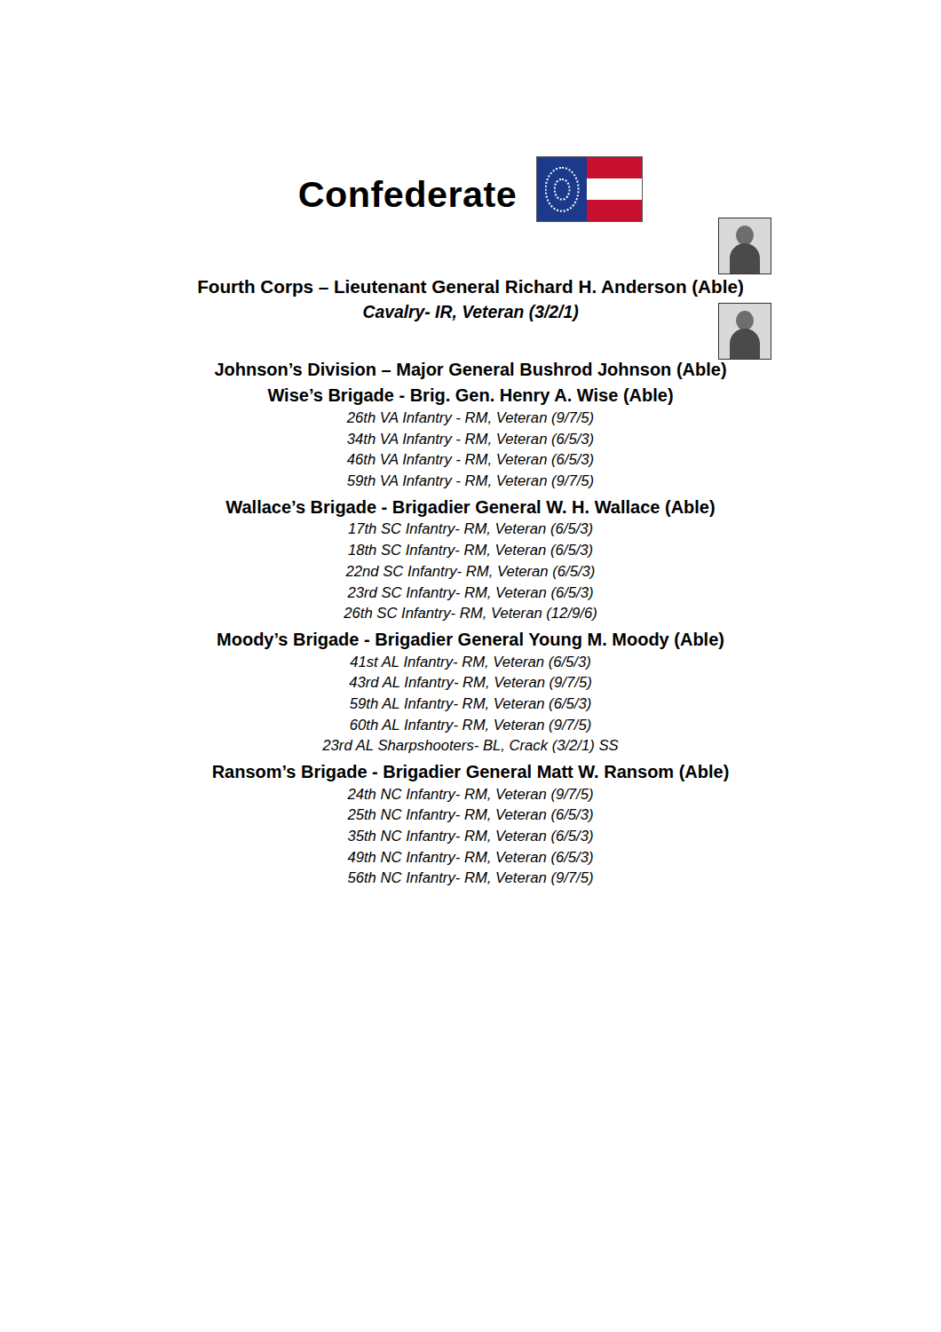Confederate
Fourth Corps – Lieutenant General Richard H. Anderson (Able)
Cavalry- IR, Veteran (3/2/1)
Johnson’s Division – Major General Bushrod Johnson (Able)
Wise’s Brigade - Brig. Gen. Henry A. Wise (Able)
26th VA Infantry - RM, Veteran (9/7/5)
34th VA Infantry - RM, Veteran (6/5/3)
46th VA Infantry - RM, Veteran (6/5/3)
59th VA Infantry - RM, Veteran (9/7/5)
Wallace’s Brigade - Brigadier General W. H. Wallace (Able)
17th SC Infantry- RM, Veteran (6/5/3)
18th SC Infantry- RM, Veteran (6/5/3)
22nd SC Infantry- RM, Veteran (6/5/3)
23rd SC Infantry- RM, Veteran (6/5/3)
26th SC Infantry- RM, Veteran (12/9/6)
Moody’s Brigade - Brigadier General Young M. Moody (Able)
41st AL Infantry- RM, Veteran (6/5/3)
43rd AL Infantry- RM, Veteran (9/7/5)
59th AL Infantry- RM, Veteran (6/5/3)
60th AL Infantry- RM, Veteran (9/7/5)
23rd AL Sharpshooters- BL, Crack (3/2/1) SS
Ransom’s Brigade - Brigadier General Matt W. Ransom (Able)
24th NC Infantry- RM, Veteran (9/7/5)
25th NC Infantry- RM, Veteran (6/5/3)
35th NC Infantry- RM, Veteran (6/5/3)
49th NC Infantry- RM, Veteran (6/5/3)
56th NC Infantry- RM, Veteran (9/7/5)